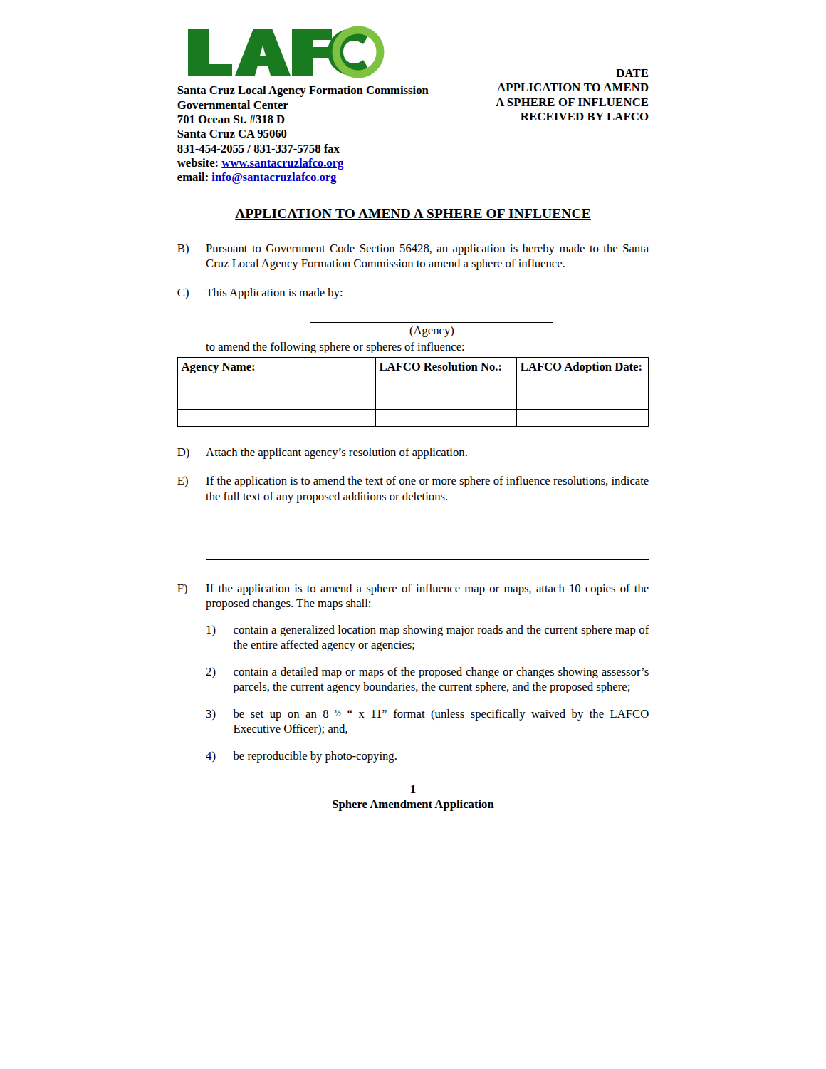Santa Cruz Local Agency Formation Commission
Governmental Center
701 Ocean St. #318 D
Santa Cruz CA 95060
831-454-2055 / 831-337-5758 fax
website: www.santacruzlafco.org
email: info@santacruzlafco.org
DATE
APPLICATION TO AMEND
A SPHERE OF INFLUENCE
RECEIVED BY LAFCO
APPLICATION TO AMEND A SPHERE OF INFLUENCE
B)
Pursuant to Government Code Section 56428, an application is hereby made to the Santa Cruz Local Agency Formation Commission to amend a sphere of influence.
C)
This Application is made by:
(Agency)
to amend the following sphere or spheres of influence:
| Agency Name: | LAFCO Resolution No.: | LAFCO Adoption Date: |
D)
Attach the applicant agency’s resolution of application.
E)
If the application is to amend the text of one or more sphere of influence resolutions, indicate the full text of any proposed additions or deletions.
F)
If the application is to amend a sphere of influence map or maps, attach 10 copies of the proposed changes. The maps shall:
1) contain a generalized location map showing major roads and the current sphere map of the entire affected agency or agencies;
2) contain a detailed map or maps of the proposed change or changes showing assessor’s parcels, the current agency boundaries, the current sphere, and the proposed sphere;
3) be set up on an 8 ½ “ x 11” format (unless specifically waived by the LAFCO Executive Officer); and,
4) be reproducible by photo-copying.
1
Sphere Amendment Application